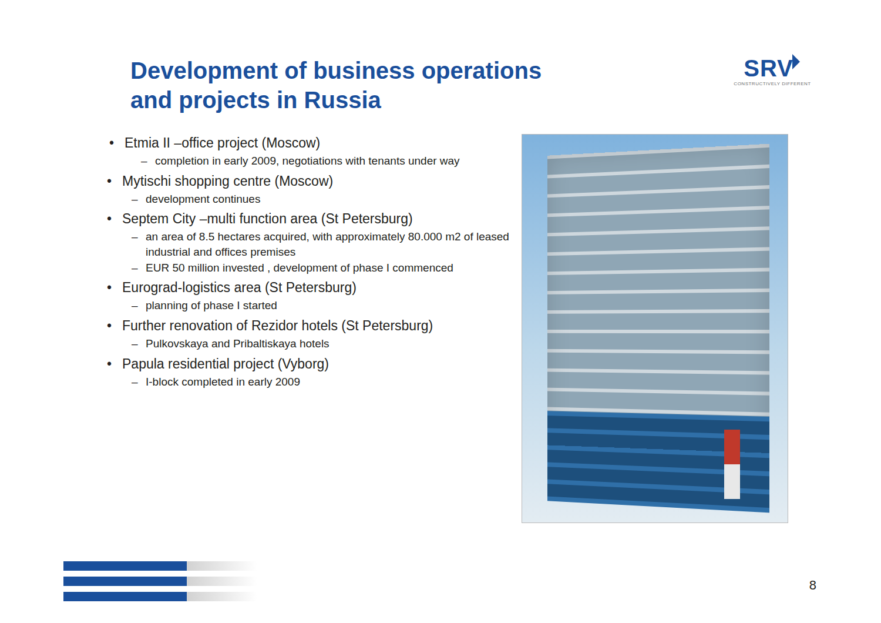SRV
CONSTRUCTIVELY DIFFERENT
Development of business operations
and projects in Russia
Etmia II –office project (Moscow)
completion in early 2009, negotiations with tenants under way
Mytischi shopping centre (Moscow)
development continues
Septem City –multi function area (St Petersburg)
an area of 8.5 hectares acquired, with approximately 80.000 m2 of leased industrial and offices premises
EUR 50 million invested , development of phase I commenced
Eurograd-logistics area (St Petersburg)
planning of phase I started
Further renovation of Rezidor hotels (St Petersburg)
Pulkovskaya and Pribaltiskaya hotels
Papula residential project (Vyborg)
I-block completed in early 2009
8